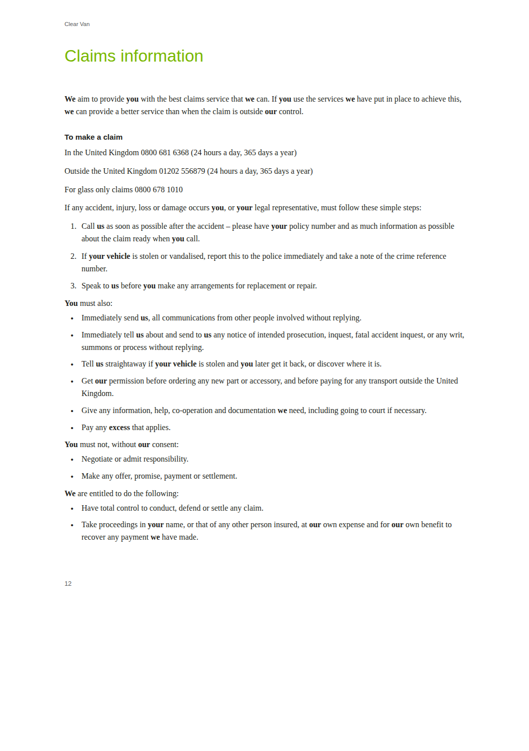Clear Van
Claims information
We aim to provide you with the best claims service that we can. If you use the services we have put in place to achieve this, we can provide a better service than when the claim is outside our control.
To make a claim
In the United Kingdom 0800 681 6368 (24 hours a day, 365 days a year)
Outside the United Kingdom 01202 556879 (24 hours a day, 365 days a year)
For glass only claims 0800 678 1010
If any accident, injury, loss or damage occurs you, or your legal representative, must follow these simple steps:
Call us as soon as possible after the accident – please have your policy number and as much information as possible about the claim ready when you call.
If your vehicle is stolen or vandalised, report this to the police immediately and take a note of the crime reference number.
Speak to us before you make any arrangements for replacement or repair.
You must also:
Immediately send us, all communications from other people involved without replying.
Immediately tell us about and send to us any notice of intended prosecution, inquest, fatal accident inquest, or any writ, summons or process without replying.
Tell us straightaway if your vehicle is stolen and you later get it back, or discover where it is.
Get our permission before ordering any new part or accessory, and before paying for any transport outside the United Kingdom.
Give any information, help, co-operation and documentation we need, including going to court if necessary.
Pay any excess that applies.
You must not, without our consent:
Negotiate or admit responsibility.
Make any offer, promise, payment or settlement.
We are entitled to do the following:
Have total control to conduct, defend or settle any claim.
Take proceedings in your name, or that of any other person insured, at our own expense and for our own benefit to recover any payment we have made.
12